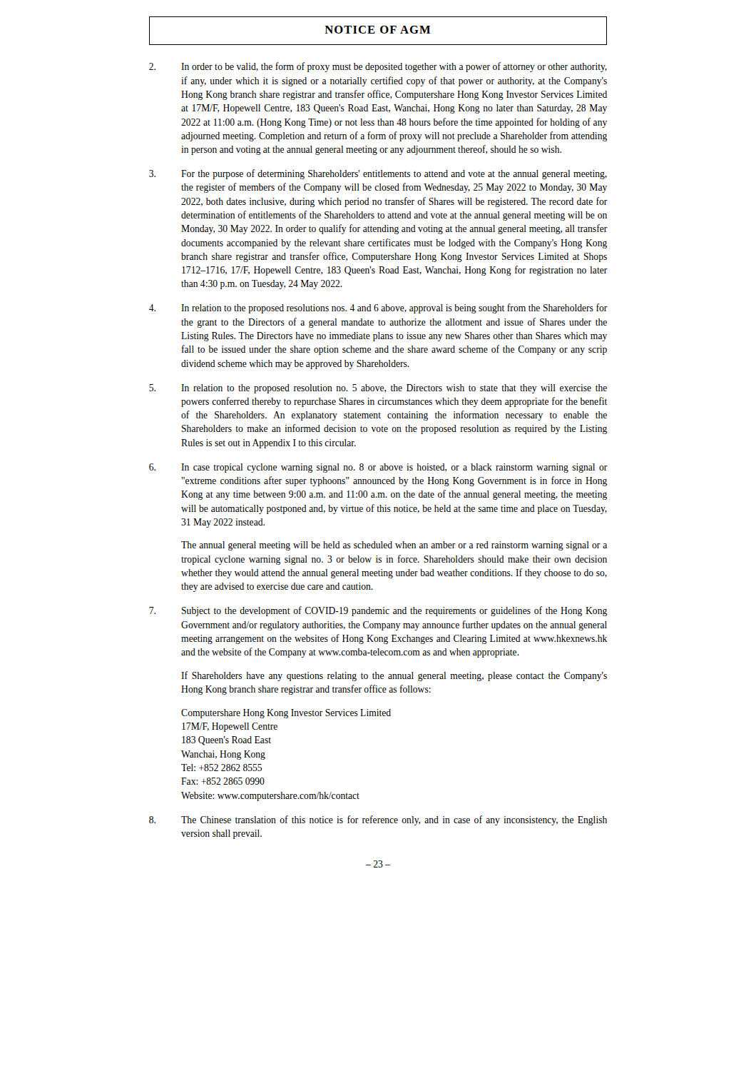NOTICE OF AGM
2. In order to be valid, the form of proxy must be deposited together with a power of attorney or other authority, if any, under which it is signed or a notarially certified copy of that power or authority, at the Company's Hong Kong branch share registrar and transfer office, Computershare Hong Kong Investor Services Limited at 17M/F, Hopewell Centre, 183 Queen's Road East, Wanchai, Hong Kong no later than Saturday, 28 May 2022 at 11:00 a.m. (Hong Kong Time) or not less than 48 hours before the time appointed for holding of any adjourned meeting. Completion and return of a form of proxy will not preclude a Shareholder from attending in person and voting at the annual general meeting or any adjournment thereof, should he so wish.
3. For the purpose of determining Shareholders' entitlements to attend and vote at the annual general meeting, the register of members of the Company will be closed from Wednesday, 25 May 2022 to Monday, 30 May 2022, both dates inclusive, during which period no transfer of Shares will be registered. The record date for determination of entitlements of the Shareholders to attend and vote at the annual general meeting will be on Monday, 30 May 2022. In order to qualify for attending and voting at the annual general meeting, all transfer documents accompanied by the relevant share certificates must be lodged with the Company's Hong Kong branch share registrar and transfer office, Computershare Hong Kong Investor Services Limited at Shops 1712–1716, 17/F, Hopewell Centre, 183 Queen's Road East, Wanchai, Hong Kong for registration no later than 4:30 p.m. on Tuesday, 24 May 2022.
4. In relation to the proposed resolutions nos. 4 and 6 above, approval is being sought from the Shareholders for the grant to the Directors of a general mandate to authorize the allotment and issue of Shares under the Listing Rules. The Directors have no immediate plans to issue any new Shares other than Shares which may fall to be issued under the share option scheme and the share award scheme of the Company or any scrip dividend scheme which may be approved by Shareholders.
5. In relation to the proposed resolution no. 5 above, the Directors wish to state that they will exercise the powers conferred thereby to repurchase Shares in circumstances which they deem appropriate for the benefit of the Shareholders. An explanatory statement containing the information necessary to enable the Shareholders to make an informed decision to vote on the proposed resolution as required by the Listing Rules is set out in Appendix I to this circular.
6.
In case tropical cyclone warning signal no. 8 or above is hoisted, or a black rainstorm warning signal or "extreme conditions after super typhoons" announced by the Hong Kong Government is in force in Hong Kong at any time between 9:00 a.m. and 11:00 a.m. on the date of the annual general meeting, the meeting will be automatically postponed and, by virtue of this notice, be held at the same time and place on Tuesday, 31 May 2022 instead.
The annual general meeting will be held as scheduled when an amber or a red rainstorm warning signal or a tropical cyclone warning signal no. 3 or below is in force. Shareholders should make their own decision whether they would attend the annual general meeting under bad weather conditions. If they choose to do so, they are advised to exercise due care and caution.
7.
Subject to the development of COVID-19 pandemic and the requirements or guidelines of the Hong Kong Government and/or regulatory authorities, the Company may announce further updates on the annual general meeting arrangement on the websites of Hong Kong Exchanges and Clearing Limited at www.hkexnews.hk and the website of the Company at www.comba-telecom.com as and when appropriate.
If Shareholders have any questions relating to the annual general meeting, please contact the Company's Hong Kong branch share registrar and transfer office as follows:
Computershare Hong Kong Investor Services Limited
17M/F, Hopewell Centre
183 Queen's Road East
Wanchai, Hong Kong
Tel: +852 2862 8555
Fax: +852 2865 0990
Website: www.computershare.com/hk/contact
8. The Chinese translation of this notice is for reference only, and in case of any inconsistency, the English version shall prevail.
– 23 –